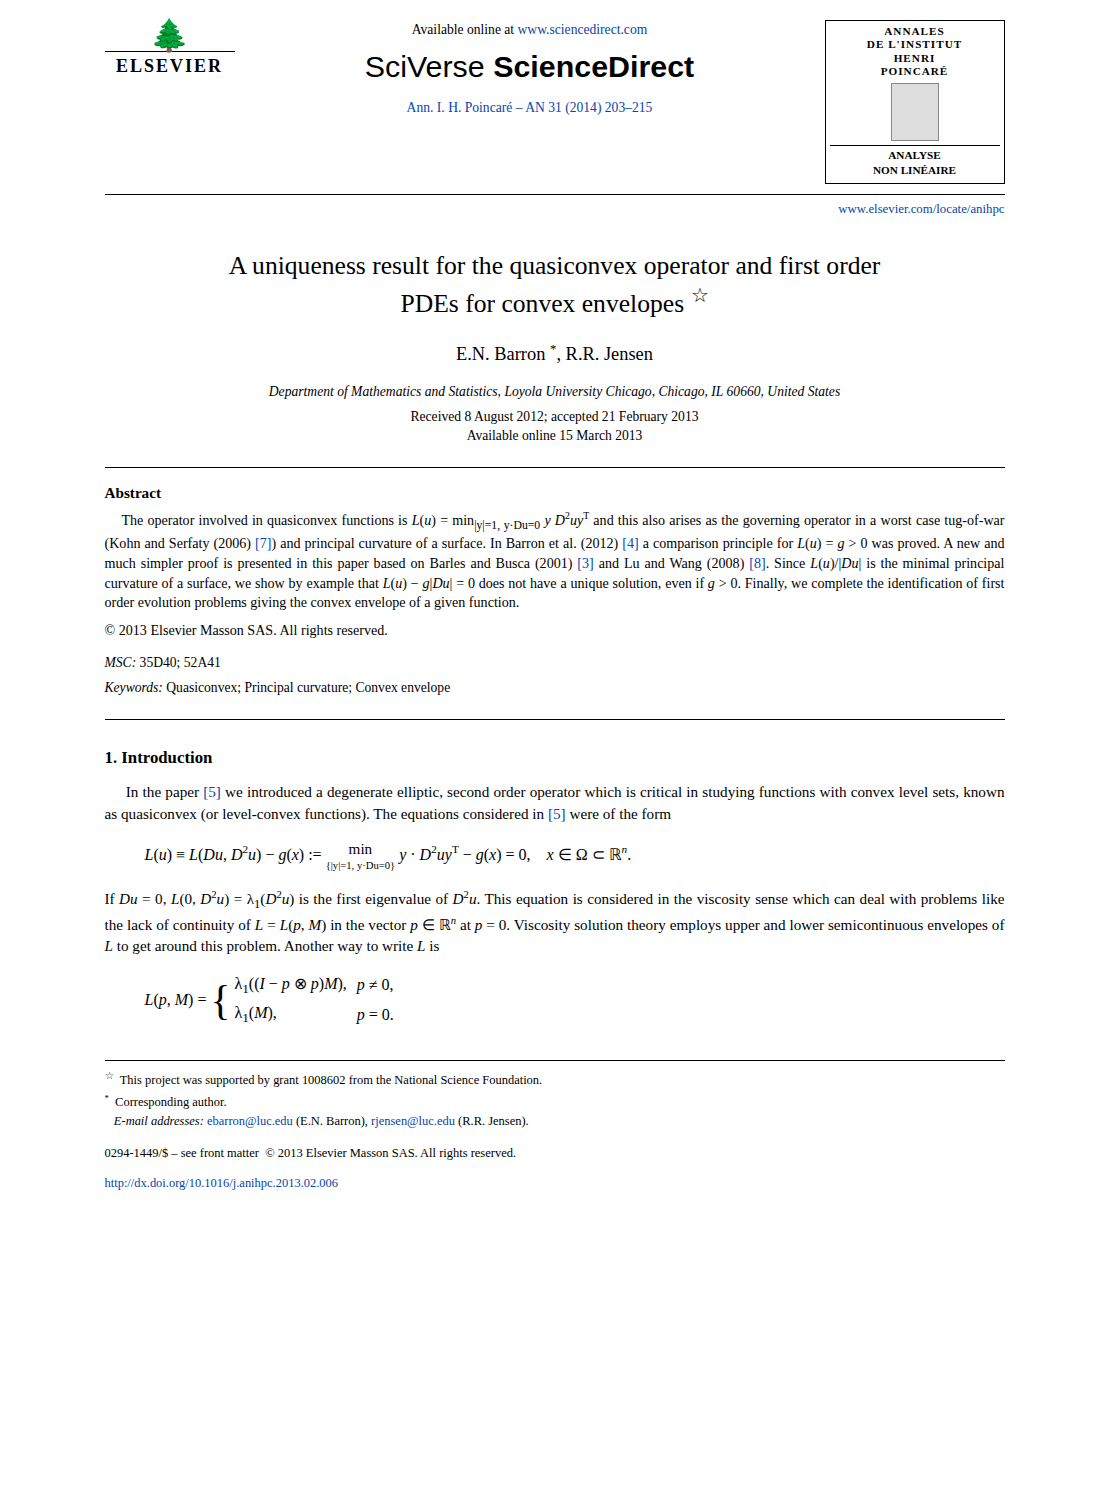🌲
ELSEVIER
Available online at www.sciencedirect.com
SciVerse ScienceDirect
Ann. I. H. Poincaré – AN 31 (2014) 203–215
ANNALES
DE L'INSTITUT
HENRI
POINCARÉ
ANALYSE
NON LINÉAIRE
www.elsevier.com/locate/anihpc
A uniqueness result for the quasiconvex operator and first order
PDEs for convex envelopes ☆
E.N. Barron *, R.R. Jensen
Department of Mathematics and Statistics, Loyola University Chicago, Chicago, IL 60660, United States
Received 8 August 2012; accepted 21 February 2013
Available online 15 March 2013
Abstract
The operator involved in quasiconvex functions is L(u) = min|y|=1, y·Du=0 y D2uyT and this also arises as the governing operator in a worst case tug-of-war (Kohn and Serfaty (2006) [7]) and principal curvature of a surface. In Barron et al. (2012) [4] a comparison principle for L(u) = g > 0 was proved. A new and much simpler proof is presented in this paper based on Barles and Busca (2001) [3] and Lu and Wang (2008) [8]. Since L(u)/|Du| is the minimal principal curvature of a surface, we show by example that L(u) − g|Du| = 0 does not have a unique solution, even if g > 0. Finally, we complete the identification of first order evolution problems giving the convex envelope of a given function.
© 2013 Elsevier Masson SAS. All rights reserved.
MSC: 35D40; 52A41
Keywords: Quasiconvex; Principal curvature; Convex envelope
1. Introduction
In the paper [5] we introduced a degenerate elliptic, second order operator which is critical in studying functions with convex level sets, known as quasiconvex (or level-convex functions). The equations considered in [5] were of the form
L(u) ≡ L(Du, D2u) − g(x) := min{|y|=1, y·Du=0} y · D2uyT − g(x) = 0, x ∈ Ω ⊂ ℝn.
If Du = 0, L(0, D2u) = λ1(D2u) is the first eigenvalue of D2u. This equation is considered in the viscosity sense which can deal with problems like the lack of continuity of L = L(p, M) in the vector p ∈ ℝn at p = 0. Viscosity solution theory employs upper and lower semicontinuous envelopes of L to get around this problem. Another way to write L is
L(p, M) = {
| λ 1 (( I − p ⊗ p ) M ), | p ≠ 0, |
| λ 1 ( M ), | p = 0. |
☆ This project was supported by grant 1008602 from the National Science Foundation.
* Corresponding author.
E-mail addresses: ebarron@luc.edu (E.N. Barron), rjensen@luc.edu (R.R. Jensen).
0294-1449/$ – see front matter © 2013 Elsevier Masson SAS. All rights reserved.
http://dx.doi.org/10.1016/j.anihpc.2013.02.006